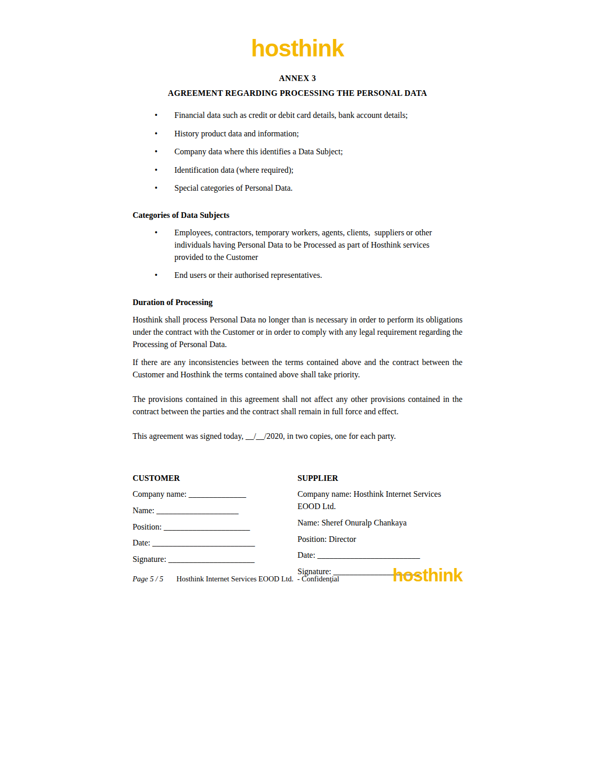hosthink
ANNEX 3
AGREEMENT REGARDING PROCESSING THE PERSONAL DATA
Financial data such as credit or debit card details, bank account details;
History product data and information;
Company data where this identifies a Data Subject;
Identification data (where required);
Special categories of Personal Data.
Categories of Data Subjects
Employees, contractors, temporary workers, agents, clients, suppliers or other individuals having Personal Data to be Processed as part of Hosthink services provided to the Customer
End users or their authorised representatives.
Duration of Processing
Hosthink shall process Personal Data no longer than is necessary in order to perform its obligations under the contract with the Customer or in order to comply with any legal requirement regarding the Processing of Personal Data.
If there are any inconsistencies between the terms contained above and the contract between the Customer and Hosthink the terms contained above shall take priority.
The provisions contained in this agreement shall not affect any other provisions contained in the contract between the parties and the contract shall remain in full force and effect.
This agreement was signed today, __/__/2020, in two copies, one for each party.
| CUSTOMER Company name: ______________ Name: ____________________ Position: _____________________ Date: _________________________ Signature: _____________________ | SUPPLIER Company name: Hosthink Internet Services EOOD Ltd. Name: Sheref Onuralp Chankaya Position: Director Date: _________________________ Signature: _____________________ |
Page 5 / 5 Hosthink Internet Services EOOD Ltd. - Confidenţial
hosthink